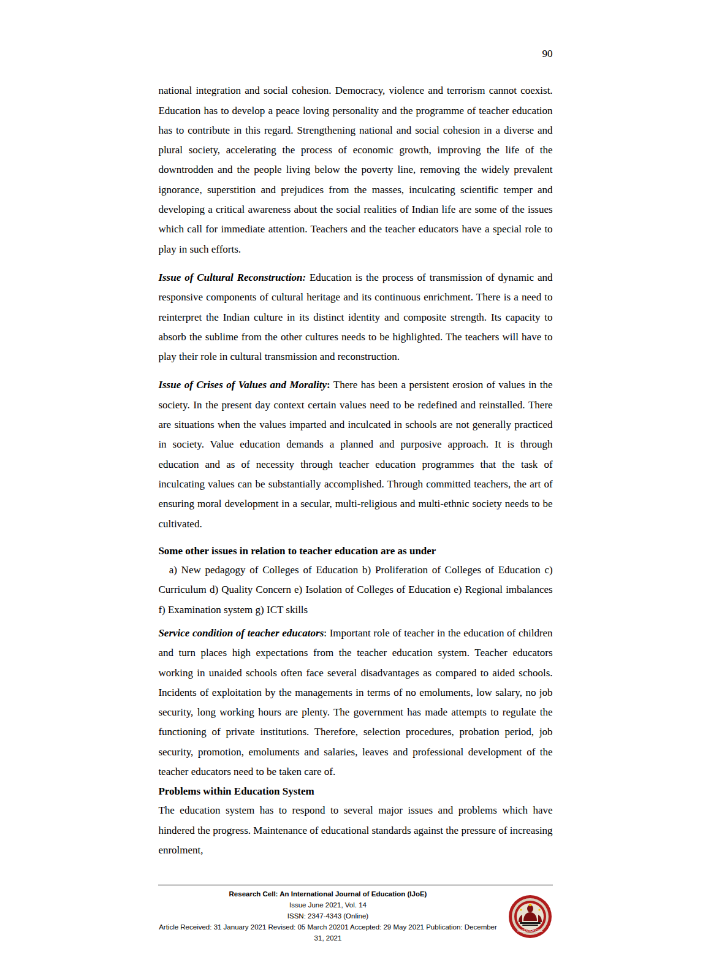90
national integration and social cohesion. Democracy, violence and terrorism cannot coexist. Education has to develop a peace loving personality and the programme of teacher education has to contribute in this regard. Strengthening national and social cohesion in a diverse and plural society, accelerating the process of economic growth, improving the life of the downtrodden and the people living below the poverty line, removing the widely prevalent ignorance, superstition and prejudices from the masses, inculcating scientific temper and developing a critical awareness about the social realities of Indian life are some of the issues which call for immediate attention. Teachers and the teacher educators have a special role to play in such efforts.
Issue of Cultural Reconstruction: Education is the process of transmission of dynamic and responsive components of cultural heritage and its continuous enrichment. There is a need to reinterpret the Indian culture in its distinct identity and composite strength. Its capacity to absorb the sublime from the other cultures needs to be highlighted. The teachers will have to play their role in cultural transmission and reconstruction.
Issue of Crises of Values and Morality: There has been a persistent erosion of values in the society. In the present day context certain values need to be redefined and reinstalled. There are situations when the values imparted and inculcated in schools are not generally practiced in society. Value education demands a planned and purposive approach. It is through education and as of necessity through teacher education programmes that the task of inculcating values can be substantially accomplished. Through committed teachers, the art of ensuring moral development in a secular, multi-religious and multi-ethnic society needs to be cultivated.
Some other issues in relation to teacher education are as under
a) New pedagogy of Colleges of Education b) Proliferation of Colleges of Education c) Curriculum d) Quality Concern e) Isolation of Colleges of Education e) Regional imbalances f) Examination system g) ICT skills
Service condition of teacher educators: Important role of teacher in the education of children and turn places high expectations from the teacher education system. Teacher educators working in unaided schools often face several disadvantages as compared to aided schools. Incidents of exploitation by the managements in terms of no emoluments, low salary, no job security, long working hours are plenty. The government has made attempts to regulate the functioning of private institutions. Therefore, selection procedures, probation period, job security, promotion, emoluments and salaries, leaves and professional development of the teacher educators need to be taken care of.
Problems within Education System
The education system has to respond to several major issues and problems which have hindered the progress. Maintenance of educational standards against the pressure of increasing enrolment,
Research Cell: An International Journal of Education (IJoE)
Issue June 2021, Vol. 14
ISSN: 2347-4343 (Online)
Article Received: 31 January 2021 Revised: 05 March 20201 Accepted: 29 May 2021 Publication: December 31, 2021
RESEARCH CELL